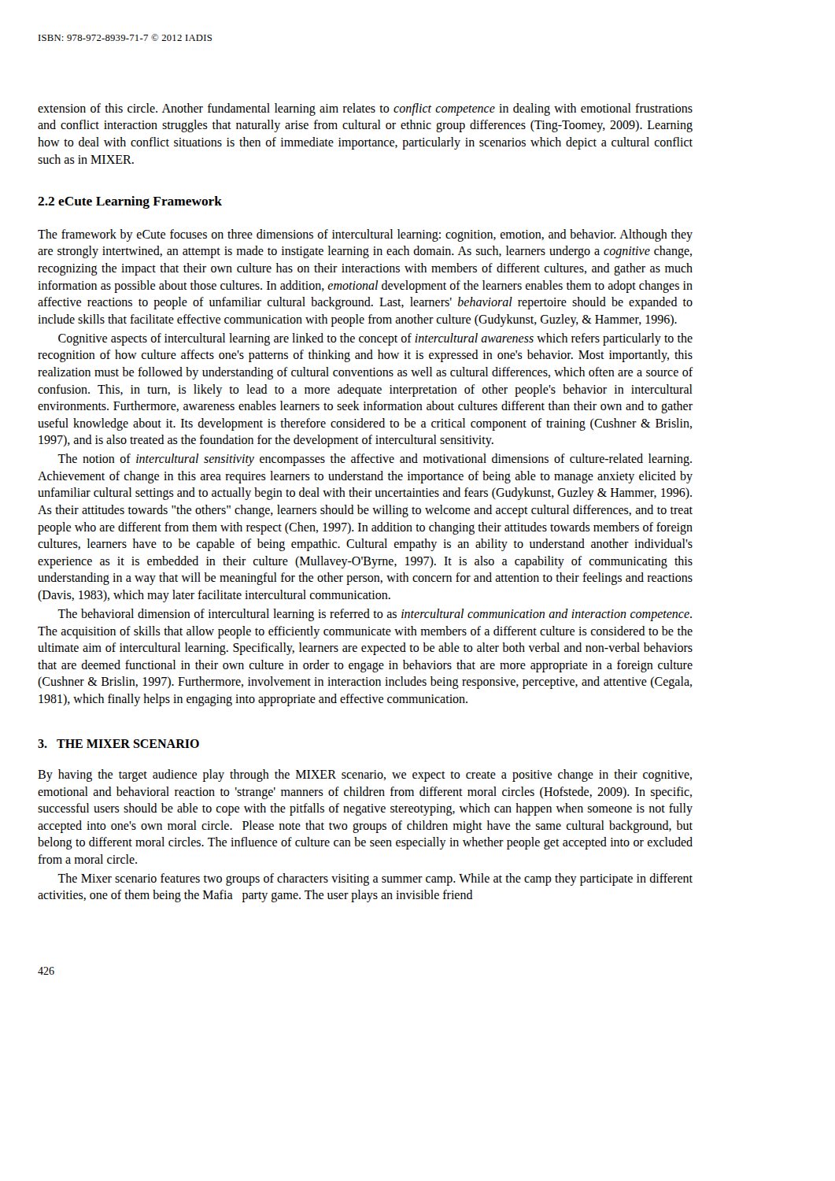ISBN: 978-972-8939-71-7 © 2012 IADIS
extension of this circle. Another fundamental learning aim relates to conflict competence in dealing with emotional frustrations and conflict interaction struggles that naturally arise from cultural or ethnic group differences (Ting-Toomey, 2009). Learning how to deal with conflict situations is then of immediate importance, particularly in scenarios which depict a cultural conflict such as in MIXER.
2.2 eCute Learning Framework
The framework by eCute focuses on three dimensions of intercultural learning: cognition, emotion, and behavior. Although they are strongly intertwined, an attempt is made to instigate learning in each domain. As such, learners undergo a cognitive change, recognizing the impact that their own culture has on their interactions with members of different cultures, and gather as much information as possible about those cultures. In addition, emotional development of the learners enables them to adopt changes in affective reactions to people of unfamiliar cultural background. Last, learners' behavioral repertoire should be expanded to include skills that facilitate effective communication with people from another culture (Gudykunst, Guzley, & Hammer, 1996).
Cognitive aspects of intercultural learning are linked to the concept of intercultural awareness which refers particularly to the recognition of how culture affects one's patterns of thinking and how it is expressed in one's behavior. Most importantly, this realization must be followed by understanding of cultural conventions as well as cultural differences, which often are a source of confusion. This, in turn, is likely to lead to a more adequate interpretation of other people's behavior in intercultural environments. Furthermore, awareness enables learners to seek information about cultures different than their own and to gather useful knowledge about it. Its development is therefore considered to be a critical component of training (Cushner & Brislin, 1997), and is also treated as the foundation for the development of intercultural sensitivity.
The notion of intercultural sensitivity encompasses the affective and motivational dimensions of culture-related learning. Achievement of change in this area requires learners to understand the importance of being able to manage anxiety elicited by unfamiliar cultural settings and to actually begin to deal with their uncertainties and fears (Gudykunst, Guzley & Hammer, 1996). As their attitudes towards "the others" change, learners should be willing to welcome and accept cultural differences, and to treat people who are different from them with respect (Chen, 1997). In addition to changing their attitudes towards members of foreign cultures, learners have to be capable of being empathic. Cultural empathy is an ability to understand another individual's experience as it is embedded in their culture (Mullavey-O'Byrne, 1997). It is also a capability of communicating this understanding in a way that will be meaningful for the other person, with concern for and attention to their feelings and reactions (Davis, 1983), which may later facilitate intercultural communication.
The behavioral dimension of intercultural learning is referred to as intercultural communication and interaction competence. The acquisition of skills that allow people to efficiently communicate with members of a different culture is considered to be the ultimate aim of intercultural learning. Specifically, learners are expected to be able to alter both verbal and non-verbal behaviors that are deemed functional in their own culture in order to engage in behaviors that are more appropriate in a foreign culture (Cushner & Brislin, 1997). Furthermore, involvement in interaction includes being responsive, perceptive, and attentive (Cegala, 1981), which finally helps in engaging into appropriate and effective communication.
3. The Mixer Scenario
By having the target audience play through the MIXER scenario, we expect to create a positive change in their cognitive, emotional and behavioral reaction to 'strange' manners of children from different moral circles (Hofstede, 2009). In specific, successful users should be able to cope with the pitfalls of negative stereotyping, which can happen when someone is not fully accepted into one's own moral circle. Please note that two groups of children might have the same cultural background, but belong to different moral circles. The influence of culture can be seen especially in whether people get accepted into or excluded from a moral circle.
The Mixer scenario features two groups of characters visiting a summer camp. While at the camp they participate in different activities, one of them being the Mafia party game. The user plays an invisible friend
426